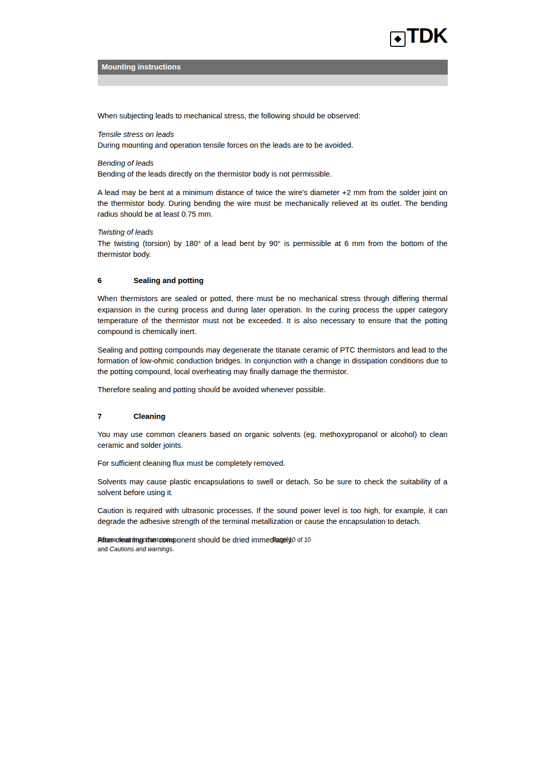TDK
Mounting instructions
When subjecting leads to mechanical stress, the following should be observed:
Tensile stress on leads
During mounting and operation tensile forces on the leads are to be avoided.
Bending of leads
Bending of the leads directly on the thermistor body is not permissible.
A lead may be bent at a minimum distance of twice the wire's diameter +2 mm from the solder joint on the thermistor body. During bending the wire must be mechanically relieved at its outlet. The bending radius should be at least 0.75 mm.
Twisting of leads
The twisting (torsion) by 180° of a lead bent by 90° is permissible at 6 mm from the bottom of the thermistor body.
6 Sealing and potting
When thermistors are sealed or potted, there must be no mechanical stress through differing thermal expansion in the curing process and during later operation. In the curing process the upper category temperature of the thermistor must not be exceeded. It is also necessary to ensure that the potting compound is chemically inert.
Sealing and potting compounds may degenerate the titanate ceramic of PTC thermistors and lead to the formation of low-ohmic conduction bridges. In conjunction with a change in dissipation conditions due to the potting compound, local overheating may finally damage the thermistor.
Therefore sealing and potting should be avoided whenever possible.
7 Cleaning
You may use common cleaners based on organic solvents (eg. methoxypropanol or alcohol) to clean ceramic and solder joints.
For sufficient cleaning flux must be completely removed.
Solvents may cause plastic encapsulations to swell or detach. So be sure to check the suitability of a solvent before using it.
Caution is required with ultrasonic processes. If the sound power level is too high, for example, it can degrade the adhesive strength of the terminal metallization or cause the encapsulation to detach.
After cleaning the component should be dried immediately.
Please read Important notes
and Cautions and warnings.
Page 10 of 10